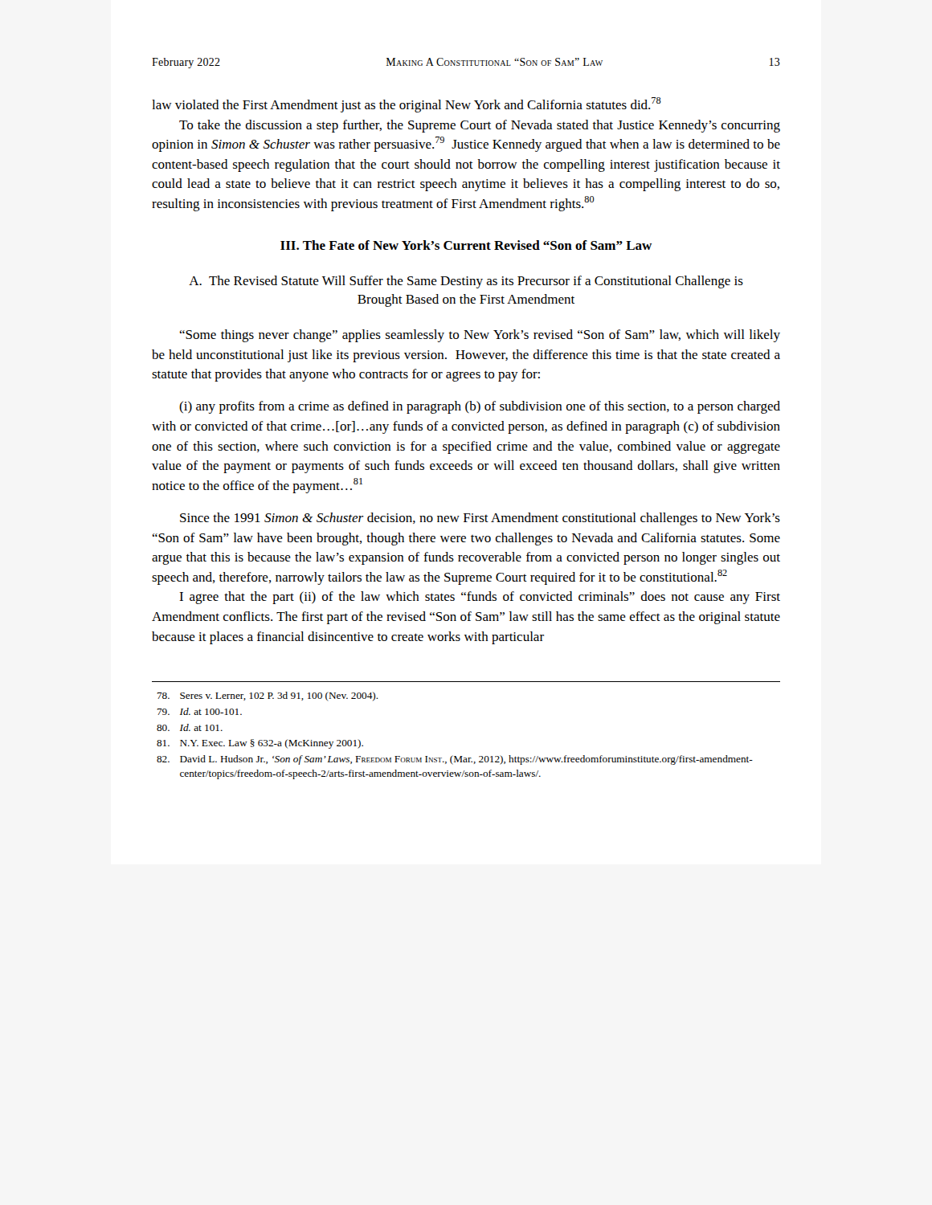February 2022 Making A Constitutional “Son of Sam” Law 13
law violated the First Amendment just as the original New York and California statutes did.78
To take the discussion a step further, the Supreme Court of Nevada stated that Justice Kennedy’s concurring opinion in Simon & Schuster was rather persuasive.79 Justice Kennedy argued that when a law is determined to be content-based speech regulation that the court should not borrow the compelling interest justification because it could lead a state to believe that it can restrict speech anytime it believes it has a compelling interest to do so, resulting in inconsistencies with previous treatment of First Amendment rights.80
III. The Fate of New York’s Current Revised “Son of Sam” Law
A. The Revised Statute Will Suffer the Same Destiny as its Precursor if a Constitutional Challenge is Brought Based on the First Amendment
“Some things never change” applies seamlessly to New York’s revised “Son of Sam” law, which will likely be held unconstitutional just like its previous version. However, the difference this time is that the state created a statute that provides that anyone who contracts for or agrees to pay for:
(i) any profits from a crime as defined in paragraph (b) of subdivision one of this section, to a person charged with or convicted of that crime…[or]…any funds of a convicted person, as defined in paragraph (c) of subdivision one of this section, where such conviction is for a specified crime and the value, combined value or aggregate value of the payment or payments of such funds exceeds or will exceed ten thousand dollars, shall give written notice to the office of the payment…81
Since the 1991 Simon & Schuster decision, no new First Amendment constitutional challenges to New York’s “Son of Sam” law have been brought, though there were two challenges to Nevada and California statutes. Some argue that this is because the law’s expansion of funds recoverable from a convicted person no longer singles out speech and, therefore, narrowly tailors the law as the Supreme Court required for it to be constitutional.82
I agree that the part (ii) of the law which states “funds of convicted criminals” does not cause any First Amendment conflicts. The first part of the revised “Son of Sam” law still has the same effect as the original statute because it places a financial disincentive to create works with particular
Seres v. Lerner, 102 P. 3d 91, 100 (Nev. 2004).
Id. at 100-101.
Id. at 101.
N.Y. Exec. Law § 632-a (McKinney 2001).
David L. Hudson Jr., ‘Son of Sam’ Laws, Freedom Forum Inst., (Mar., 2012), https://www.freedomforuminstitute.org/first-amendment-center/topics/freedom-of-speech-2/arts-first-amendment-overview/son-of-sam-laws/.